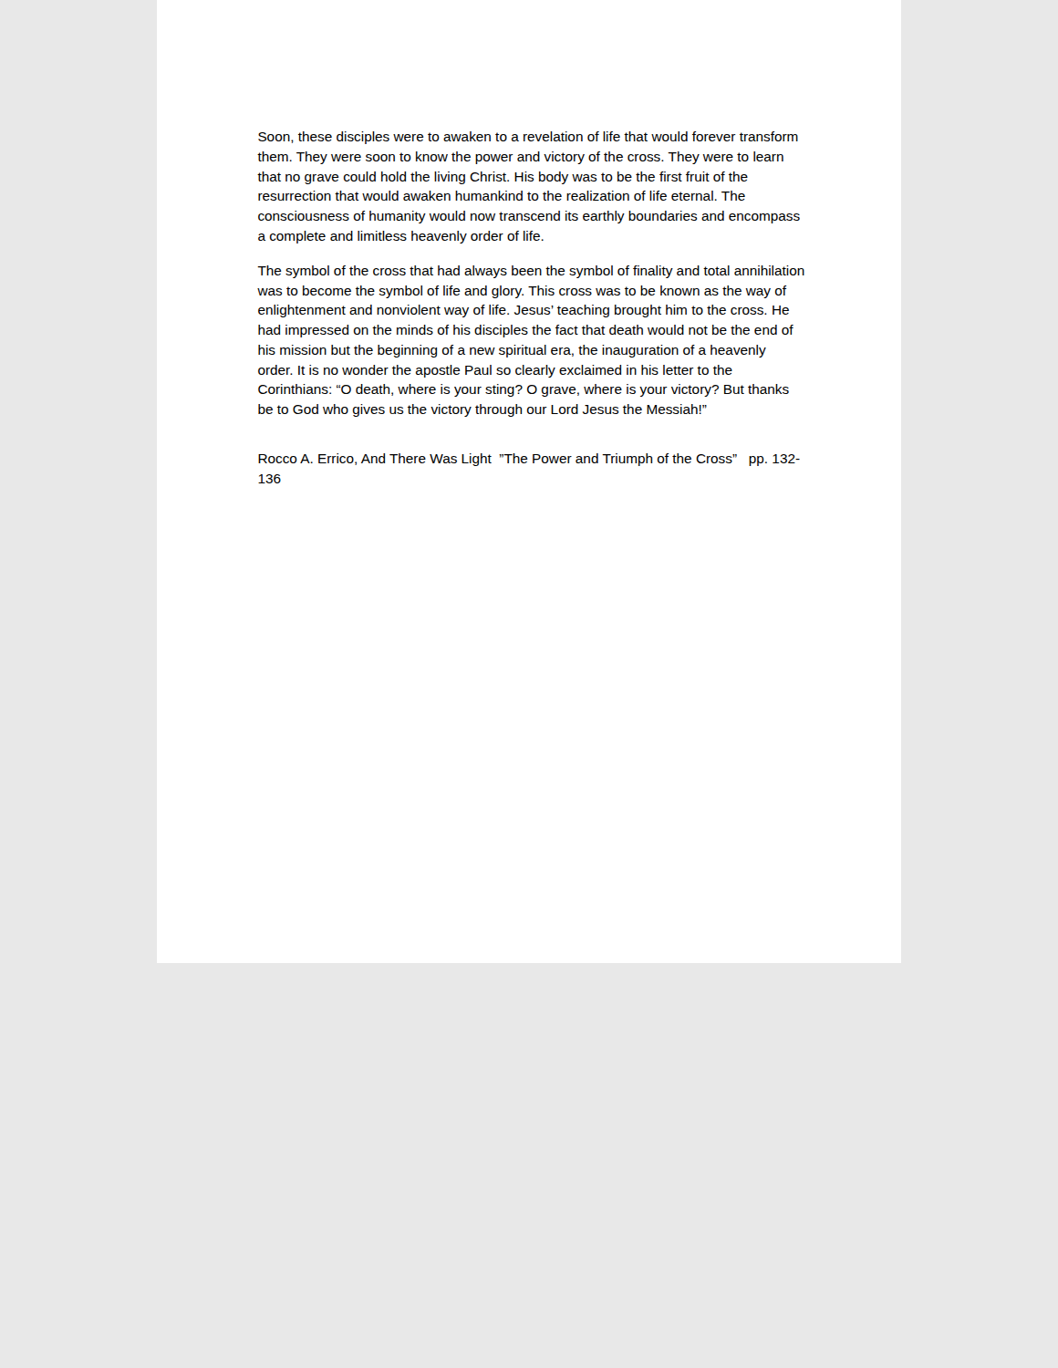Soon, these disciples were to awaken to a revelation of life that would forever transform them. They were soon to know the power and victory of the cross. They were to learn that no grave could hold the living Christ. His body was to be the first fruit of the resurrection that would awaken humankind to the realization of life eternal. The consciousness of humanity would now transcend its earthly boundaries and encompass a complete and limitless heavenly order of life.
The symbol of the cross that had always been the symbol of finality and total annihilation was to become the symbol of life and glory. This cross was to be known as the way of enlightenment and nonviolent way of life. Jesus’ teaching brought him to the cross. He had impressed on the minds of his disciples the fact that death would not be the end of his mission but the beginning of a new spiritual era, the inauguration of a heavenly order. It is no wonder the apostle Paul so clearly exclaimed in his letter to the Corinthians: “O death, where is your sting? O grave, where is your victory? But thanks be to God who gives us the victory through our Lord Jesus the Messiah!”
Rocco A. Errico, And There Was Light ”The Power and Triumph of the Cross” pp. 132-136